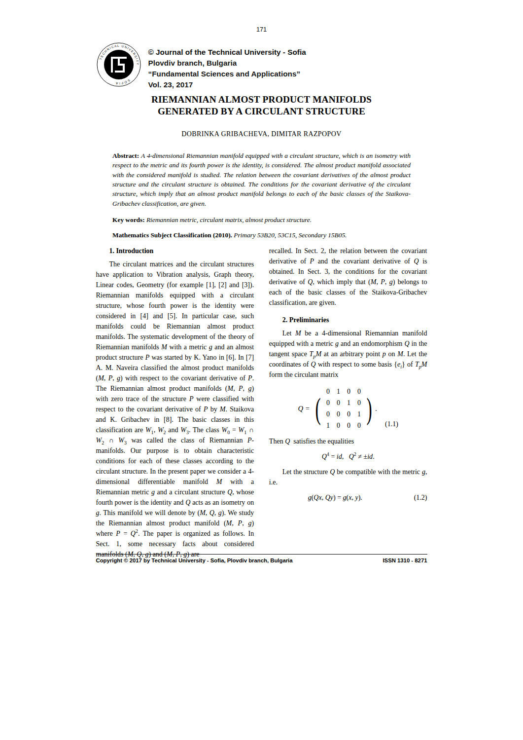171
TECHNICAL UNIVERSITY SOFIA
© Journal of the Technical University - Sofia
Plovdiv branch, Bulgaria
“Fundamental Sciences and Applications”
Vol. 23, 2017
RIEMANNIAN ALMOST PRODUCT MANIFOLDS
GENERATED BY A CIRCULANT STRUCTURE
DOBRINKA GRIBACHEVA, DIMITAR RAZPOPOV
Abstract: A 4-dimensional Riemannian manifold equipped with a circulant structure, which is an isometry with respect to the metric and its fourth power is the identity, is considered. The almost product manifold associated with the considered manifold is studied. The relation between the covariant derivatives of the almost product structure and the circulant structure is obtained. The conditions for the covariant derivative of the circulant structure, which imply that an almost product manifold belongs to each of the basic classes of the Staikova-Gribachev classification, are given.
Key words: Riemannian metric, circulant matrix, almost product structure.
Mathematics Subject Classification (2010). Primary 53B20, 53C15, Secondary 15B05.
1. Introduction
The circulant matrices and the circulant structures have application to Vibration analysis, Graph theory, Linear codes, Geometry (for example [1], [2] and [3]). Riemannian manifolds equipped with a circulant structure, whose fourth power is the identity were considered in [4] and [5]. In particular case, such manifolds could be Riemannian almost product manifolds. The systematic development of the theory of Riemannian manifolds M with a metric g and an almost product structure P was started by K. Yano in [6]. In [7] A. M. Naveira classified the almost product manifolds (M, P, g) with respect to the covariant derivative of P. The Riemannian almost product manifolds (M, P, g) with zero trace of the structure P were classified with respect to the covariant derivative of P by M. Staikova and K. Gribachev in [8]. The basic classes in this classification are W1, W2 and W3. The class W0 = W1 ∩ W2 ∩ W3 was called the class of Riemannian P-manifolds. Our purpose is to obtain characteristic conditions for each of these classes according to the circulant structure. In the present paper we consider a 4-dimensional differentiable manifold M with a Riemannian metric g and a circulant structure Q, whose fourth power is the identity and Q acts as an isometry on g. This manifold we will denote by (M, Q, g). We study the Riemannian almost product manifold (M, P, g) where P = Q2. The paper is organized as follows. In Sect. 1, some necessary facts about considered manifolds (M, Q, g) and (M, P, g) are
recalled. In Sect. 2, the relation between the covariant derivative of P and the covariant derivative of Q is obtained. In Sect. 3, the conditions for the covariant derivative of Q, which imply that (M, P, g) belongs to each of the basic classes of the Staikova-Gribachev classification, are given.
2. Preliminaries
Let M be a 4-dimensional Riemannian manifold equipped with a metric g and an endomorphism Q in the tangent space TpM at an arbitrary point p on M. Let the coordinates of Q with respect to some basis {ei} of TpM form the circulant matrix
Q = (
| 0 | 1 | 0 | 0 |
| 0 | 0 | 1 | 0 |
| 0 | 0 | 0 | 1 |
| 1 | 0 | 0 | 0 |
) . (1.1)
Then Q satisfies the equalities
Q4 = id, Q2 ≠ ±id.
Let the structure Q be compatible with the metric g, i.e.
g(Qx, Qy) = g(x, y).
(1.2)
Copyright © 2017 by Technical University - Sofia, Plovdiv branch, Bulgaria
ISSN 1310 - 8271